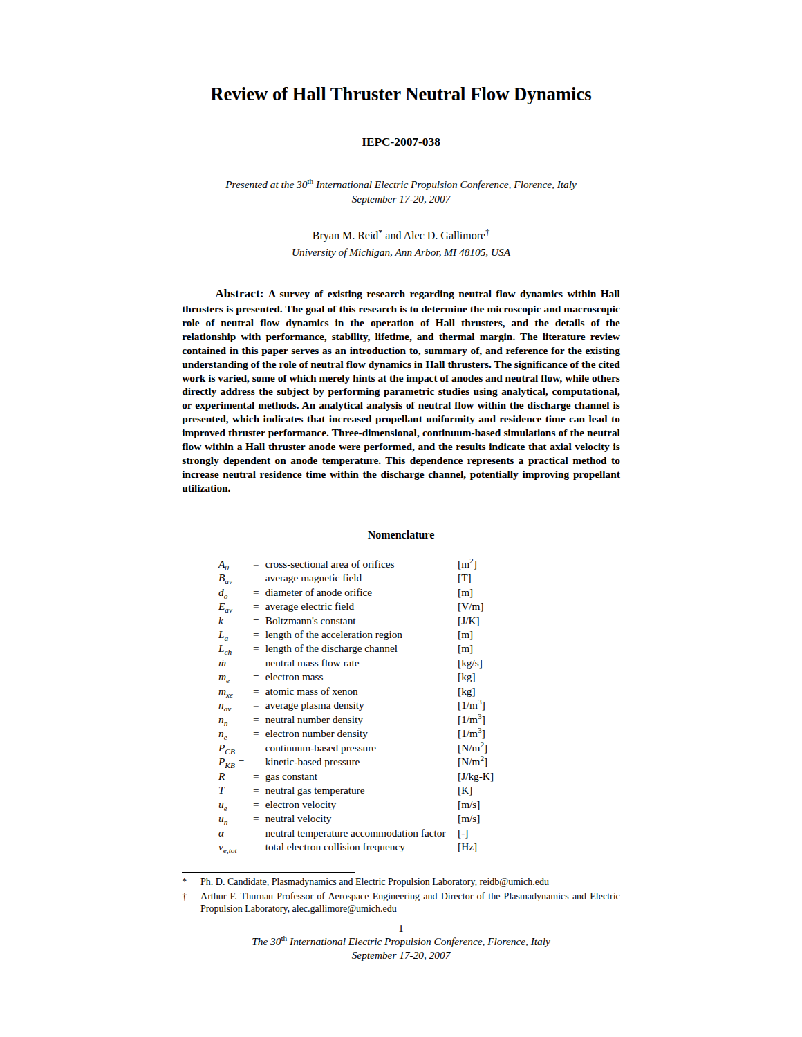Review of Hall Thruster Neutral Flow Dynamics
IEPC-2007-038
Presented at the 30th International Electric Propulsion Conference, Florence, Italy
September 17-20, 2007
Bryan M. Reid* and Alec D. Gallimore†
University of Michigan, Ann Arbor, MI 48105, USA
Abstract: A survey of existing research regarding neutral flow dynamics within Hall thrusters is presented. The goal of this research is to determine the microscopic and macroscopic role of neutral flow dynamics in the operation of Hall thrusters, and the details of the relationship with performance, stability, lifetime, and thermal margin. The literature review contained in this paper serves as an introduction to, summary of, and reference for the existing understanding of the role of neutral flow dynamics in Hall thrusters. The significance of the cited work is varied, some of which merely hints at the impact of anodes and neutral flow, while others directly address the subject by performing parametric studies using analytical, computational, or experimental methods. An analytical analysis of neutral flow within the discharge channel is presented, which indicates that increased propellant uniformity and residence time can lead to improved thruster performance. Three-dimensional, continuum-based simulations of the neutral flow within a Hall thruster anode were performed, and the results indicate that axial velocity is strongly dependent on anode temperature. This dependence represents a practical method to increase neutral residence time within the discharge channel, potentially improving propellant utilization.
Nomenclature
| A 0 | = | cross-sectional area of orifices | [m 2 ] |
| B av | = | average magnetic field | [T] |
| d o | = | diameter of anode orifice | [m] |
| E av | = | average electric field | [V/m] |
| k | = | Boltzmann's constant | [J/K] |
| L a | = | length of the acceleration region | [m] |
| L ch | = | length of the discharge channel | [m] |
| ṁ | = | neutral mass flow rate | [kg/s] |
| m e | = | electron mass | [kg] |
| m xe | = | atomic mass of xenon | [kg] |
| n av | = | average plasma density | [1/m 3 ] |
| n n | = | neutral number density | [1/m 3 ] |
| n e | = | electron number density | [1/m 3 ] |
| P CB = | | continuum-based pressure | [N/m 2 ] |
| P KB = | | kinetic-based pressure | [N/m 2 ] |
| R | = | gas constant | [J/kg-K] |
| T | = | neutral gas temperature | [K] |
| u e | = | electron velocity | [m/s] |
| u n | = | neutral velocity | [m/s] |
| α | = | neutral temperature accommodation factor | [-] |
| v e,tot = | | total electron collision frequency | [Hz] |
*Ph. D. Candidate, Plasmadynamics and Electric Propulsion Laboratory, reidb@umich.edu
†Arthur F. Thurnau Professor of Aerospace Engineering and Director of the Plasmadynamics and Electric Propulsion Laboratory, alec.gallimore@umich.edu
1
The 30th International Electric Propulsion Conference, Florence, Italy
September 17-20, 2007